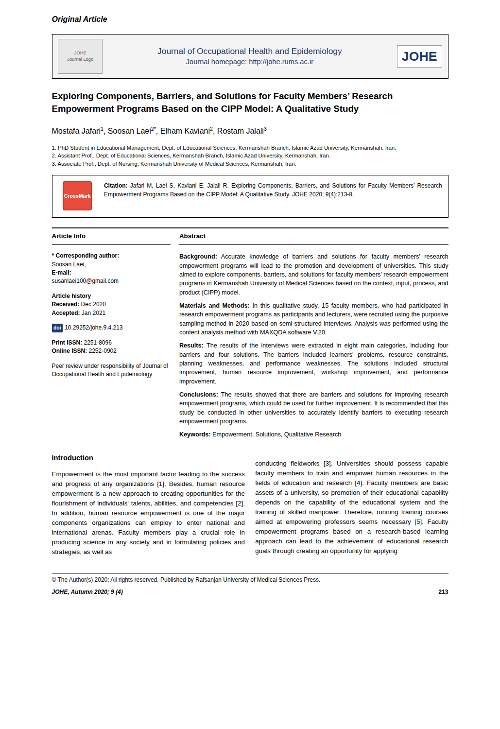Original Article
JOHE
Journal Logo
Journal of Occupational Health and Epidemiology
Journal homepage: http://johe.rums.ac.ir
JOHE
Exploring Components, Barriers, and Solutions for Faculty Members’ Research Empowerment Programs Based on the CIPP Model: A Qualitative Study
Mostafa Jafari1, Soosan Laei2*, Elham Kaviani2, Rostam Jalali3
1. PhD Student in Educational Management, Dept. of Educational Sciences, Kermanshah Branch, Islamic Azad University, Kermanshah, Iran.
2. Assistant Prof., Dept. of Educational Sciences, Kermanshah Branch, Islamic Azad University, Kermanshah, Iran.
3. Associate Prof., Dept. of Nursing, Kermanshah University of Medical Sciences, Kermanshah, Iran.
CrossMark
Citation: Jafari M, Laei S, Kaviani E, Jalali R. Exploring Components, Barriers, and Solutions for Faculty Members’ Research Empowerment Programs Based on the CIPP Model: A Qualitative Study. JOHE 2020; 9(4):213-8.
Article Info
* Corresponding author:
Soosan Laei,
E-mail:
susanlaei100@gmail.com
Article history
Received: Dec 2020
Accepted: Jan 2021
doi10.29252/johe.9.4.213
Print ISSN: 2251-8096
Online ISSN: 2252-0902
Peer review under responsibility of Journal of Occupational Health and Epidemiology
Abstract
Background: Accurate knowledge of barriers and solutions for faculty members' research empowerment programs will lead to the promotion and development of universities. This study aimed to explore components, barriers, and solutions for faculty members’ research empowerment programs in Kermanshah University of Medical Sciences based on the context, input, process, and product (CIPP) model.
Materials and Methods: In this qualitative study, 15 faculty members, who had participated in research empowerment programs as participants and lecturers, were recruited using the purposive sampling method in 2020 based on semi-structured interviews. Analysis was performed using the content analysis method with MAXQDA software V.20.
Results: The results of the interviews were extracted in eight main categories, including four barriers and four solutions. The barriers included learners' problems, resource constraints, planning weaknesses, and performance weaknesses. The solutions included structural improvement, human resource improvement, workshop improvement, and performance improvement.
Conclusions: The results showed that there are barriers and solutions for improving research empowerment programs, which could be used for further improvement. It is recommended that this study be conducted in other universities to accurately identify barriers to executing research empowerment programs.
Keywords: Empowerment, Solutions, Qualitative Research
Introduction
Empowerment is the most important factor leading to the success and progress of any organizations [1]. Besides, human resource empowerment is a new approach to creating opportunities for the flourishment of individuals' talents, abilities, and competencies [2]. In addition, human resource empowerment is one of the major components organizations can employ to enter national and international arenas. Faculty members play a crucial role in producing science in any society and in formulating policies and strategies, as well as
conducting fieldworks [3]. Universities should possess capable faculty members to train and empower human resources in the fields of education and research [4]. Faculty members are basic assets of a university, so promotion of their educational capability depends on the capability of the educational system and the training of skilled manpower. Therefore, running training courses aimed at empowering professors seems necessary [5]. Faculty empowerment programs based on a research-based learning approach can lead to the achievement of educational research goals through creating an opportunity for applying
© The Author(s) 2020; All rights reserved. Published by Rafsanjan University of Medical Sciences Press.
JOHE, Autumn 2020; 9 (4) 213